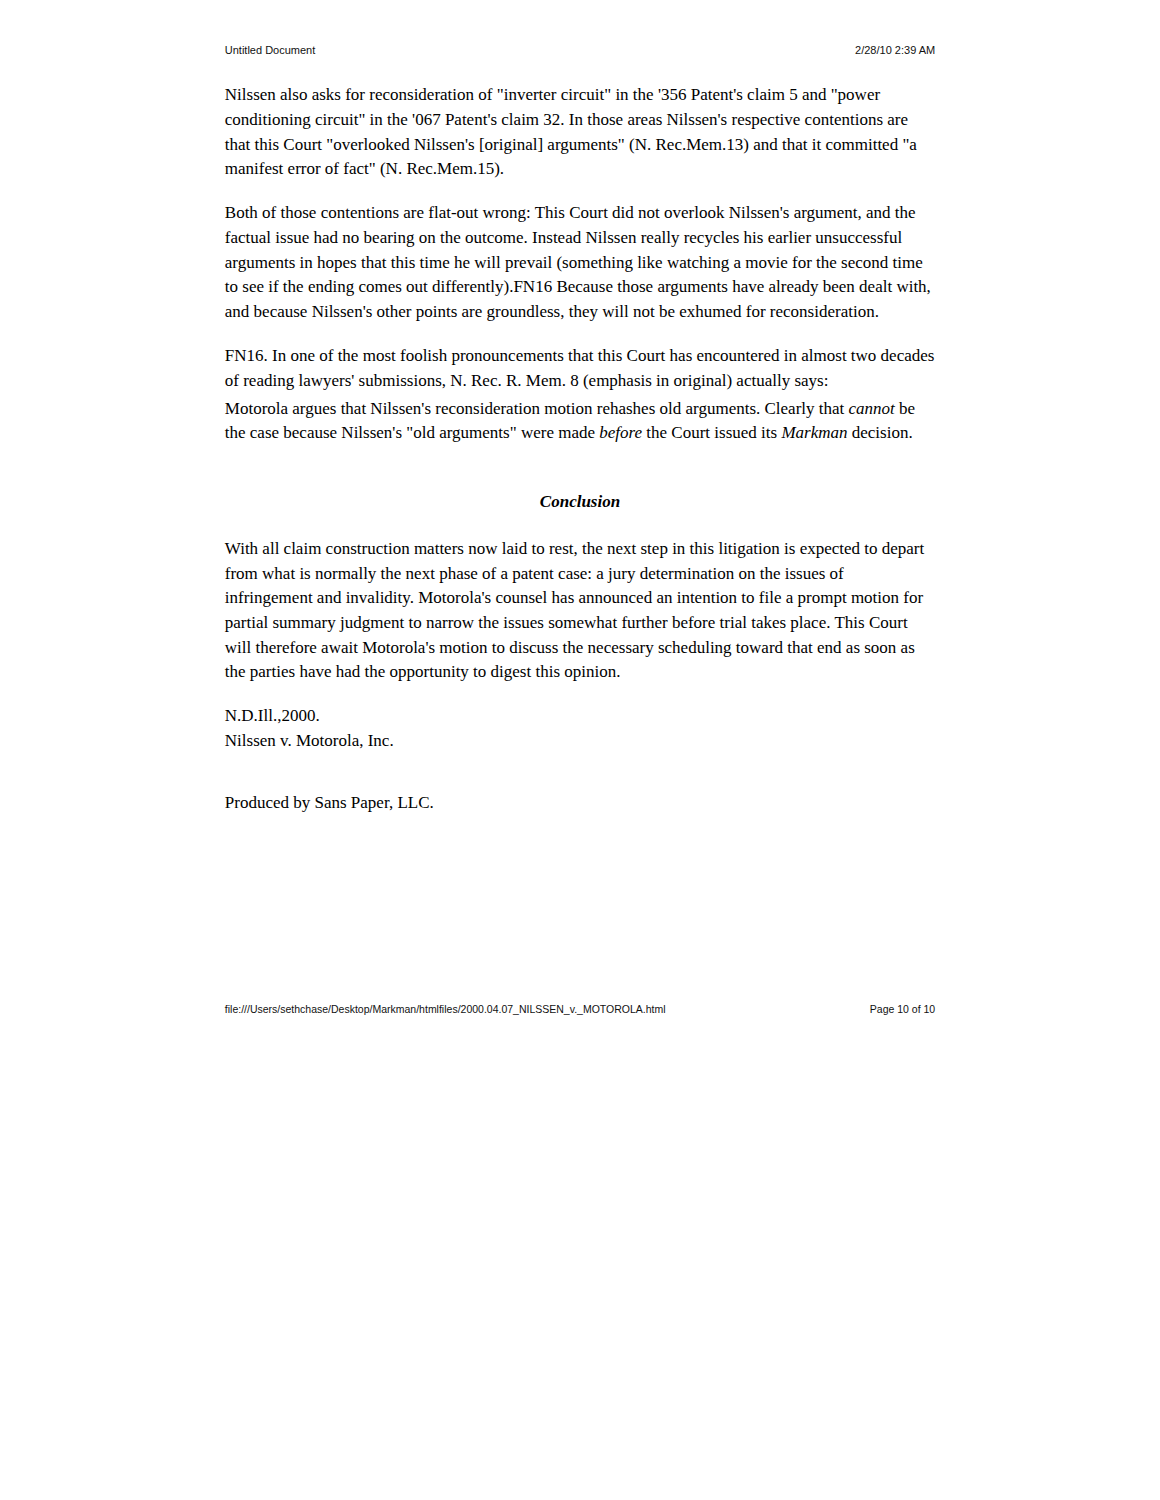Untitled Document 2/28/10 2:39 AM
Nilssen also asks for reconsideration of "inverter circuit" in the '356 Patent's claim 5 and "power conditioning circuit" in the '067 Patent's claim 32. In those areas Nilssen's respective contentions are that this Court "overlooked Nilssen's [original] arguments" (N. Rec.Mem.13) and that it committed "a manifest error of fact" (N. Rec.Mem.15).
Both of those contentions are flat-out wrong: This Court did not overlook Nilssen's argument, and the factual issue had no bearing on the outcome. Instead Nilssen really recycles his earlier unsuccessful arguments in hopes that this time he will prevail (something like watching a movie for the second time to see if the ending comes out differently).FN16 Because those arguments have already been dealt with, and because Nilssen's other points are groundless, they will not be exhumed for reconsideration.
FN16. In one of the most foolish pronouncements that this Court has encountered in almost two decades of reading lawyers' submissions, N. Rec. R. Mem. 8 (emphasis in original) actually says:
Motorola argues that Nilssen's reconsideration motion rehashes old arguments. Clearly that cannot be the case because Nilssen's "old arguments" were made before the Court issued its Markman decision.
Conclusion
With all claim construction matters now laid to rest, the next step in this litigation is expected to depart from what is normally the next phase of a patent case: a jury determination on the issues of infringement and invalidity. Motorola's counsel has announced an intention to file a prompt motion for partial summary judgment to narrow the issues somewhat further before trial takes place. This Court will therefore await Motorola's motion to discuss the necessary scheduling toward that end as soon as the parties have had the opportunity to digest this opinion.
N.D.Ill.,2000.
Nilssen v. Motorola, Inc.
Produced by Sans Paper, LLC.
file:///Users/sethchase/Desktop/Markman/htmlfiles/2000.04.07_NILSSEN_v._MOTOROLA.html Page 10 of 10